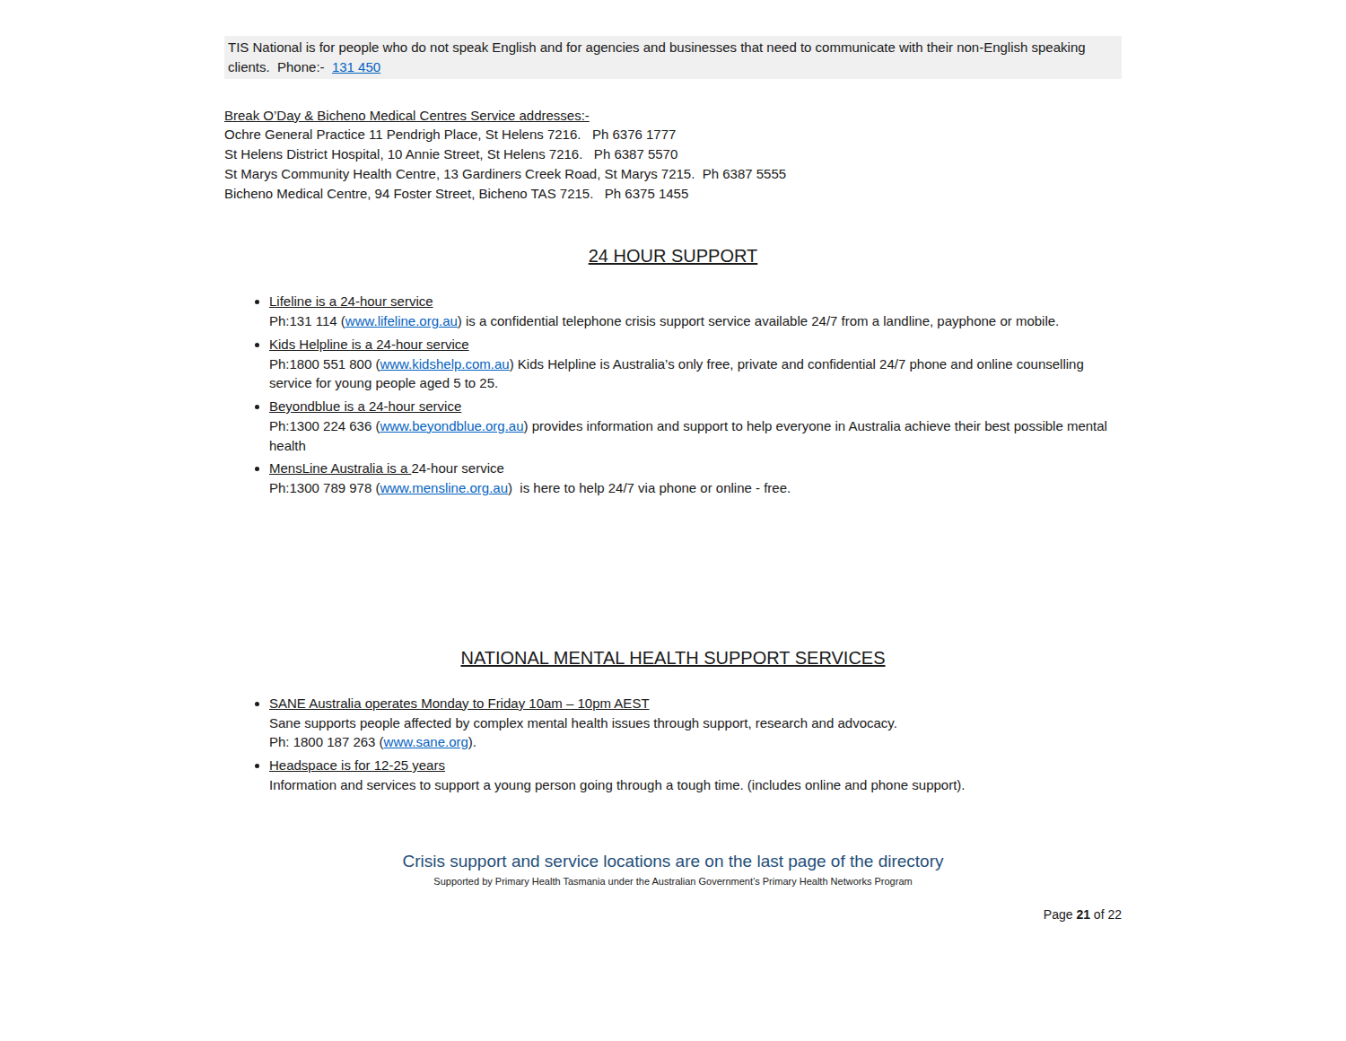TIS National is for people who do not speak English and for agencies and businesses that need to communicate with their non-English speaking clients. Phone:- 131 450
Break O’Day & Bicheno Medical Centres Service addresses:-
Ochre General Practice 11 Pendrigh Place, St Helens 7216. Ph 6376 1777
St Helens District Hospital, 10 Annie Street, St Helens 7216. Ph 6387 5570
St Marys Community Health Centre, 13 Gardiners Creek Road, St Marys 7215. Ph 6387 5555
Bicheno Medical Centre, 94 Foster Street, Bicheno TAS 7215. Ph 6375 1455
24 HOUR SUPPORT
Lifeline is a 24-hour service
Ph:131 114 (www.lifeline.org.au) is a confidential telephone crisis support service available 24/7 from a landline, payphone or mobile.
Kids Helpline is a 24-hour service
Ph:1800 551 800 (www.kidshelp.com.au) Kids Helpline is Australia’s only free, private and confidential 24/7 phone and online counselling service for young people aged 5 to 25.
Beyondblue is a 24-hour service
Ph:1300 224 636 (www.beyondblue.org.au) provides information and support to help everyone in Australia achieve their best possible mental health
MensLine Australia is a 24-hour service
Ph:1300 789 978 (www.mensline.org.au) is here to help 24/7 via phone or online - free.
NATIONAL MENTAL HEALTH SUPPORT SERVICES
SANE Australia operates Monday to Friday 10am – 10pm AEST
Sane supports people affected by complex mental health issues through support, research and advocacy.
Ph: 1800 187 263 (www.sane.org).
Headspace is for 12-25 years
Information and services to support a young person going through a tough time. (includes online and phone support).
Crisis support and service locations are on the last page of the directory
Supported by Primary Health Tasmania under the Australian Government’s Primary Health Networks Program
Page 21 of 22